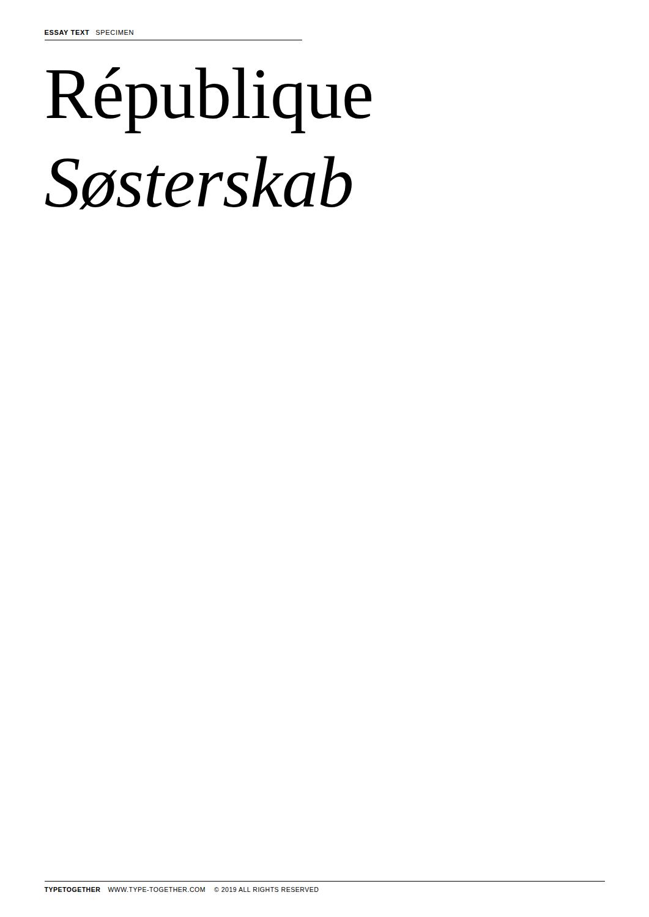ESSAY TEXT SPECIMEN
République
Søsterskab
TYPETOGETHER WWW.TYPE-TOGETHER.COM© 2019 ALL RIGHTS RESERVED